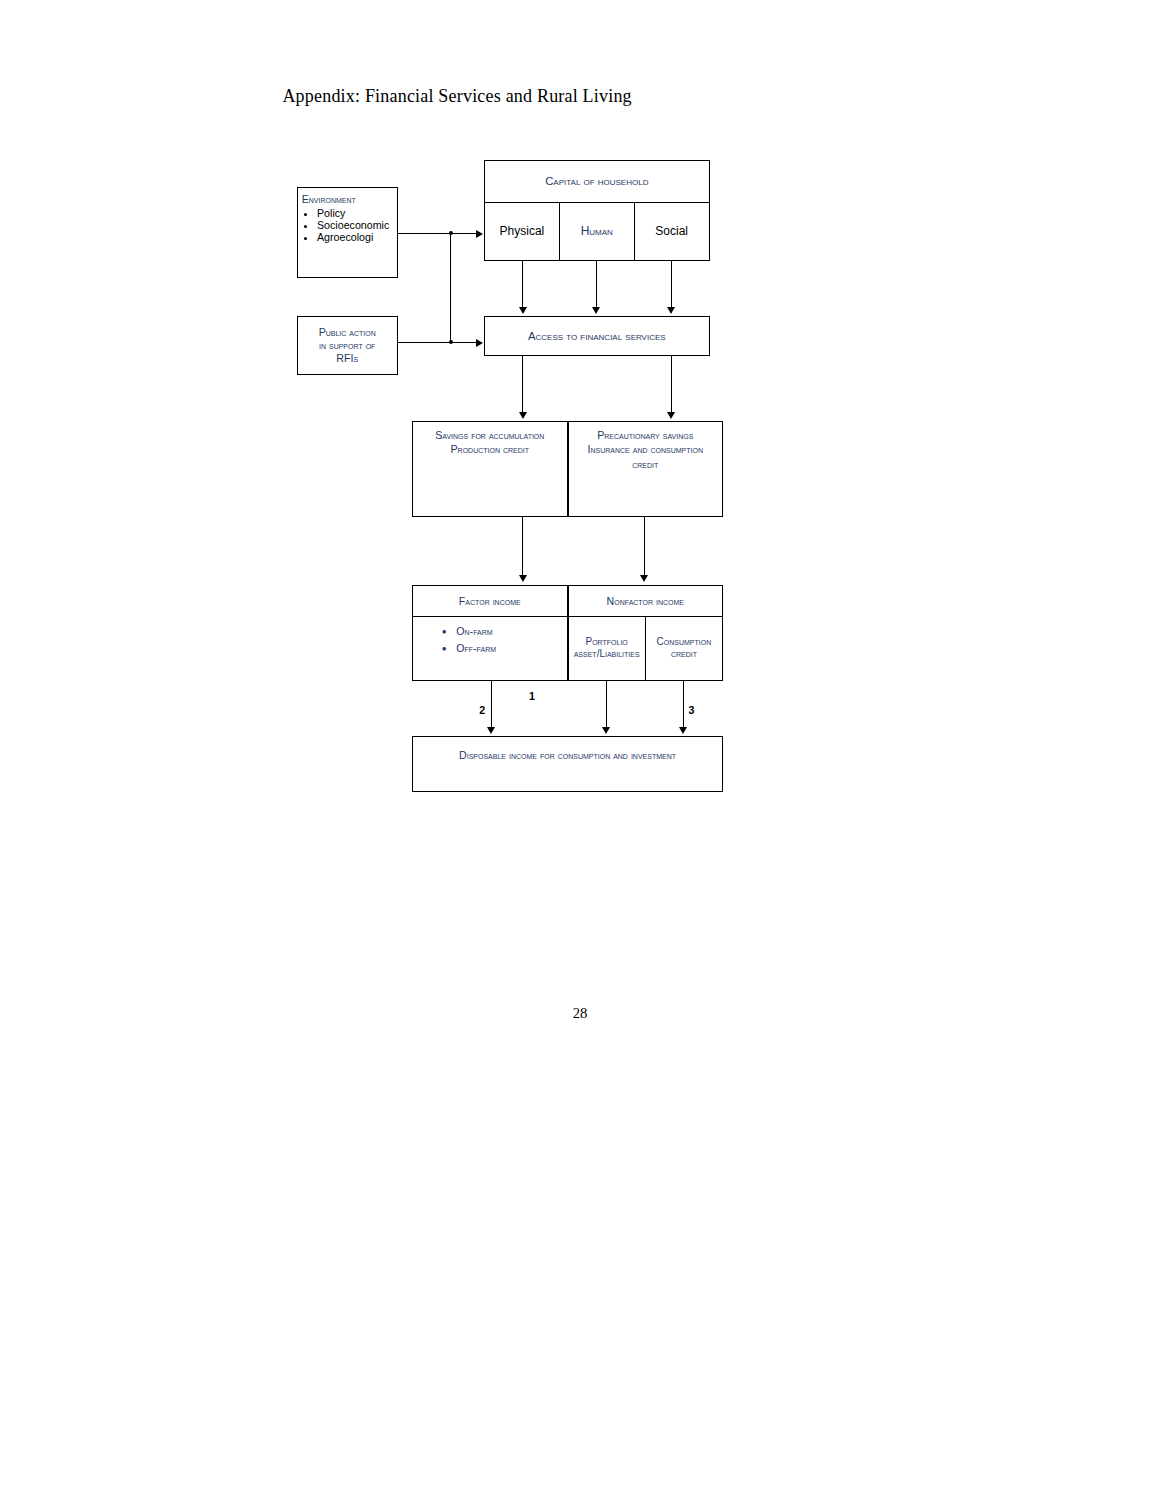Appendix: Financial Services and Rural Living
Capital of household
Physical
Human
Social
Environment
Policy
Socioeconomic
Agroecologi
Public action
in support of
RFIs
Access to financial services
Savings for accumulation
Production credit
Precautionary savings
Insurance and consumption credit
Factor income
On-farm
Off-farm
Nonfactor income
Portfolio asset/Liabilities
Consumption credit
Disposable income for consumption and investment
1
2
3
28